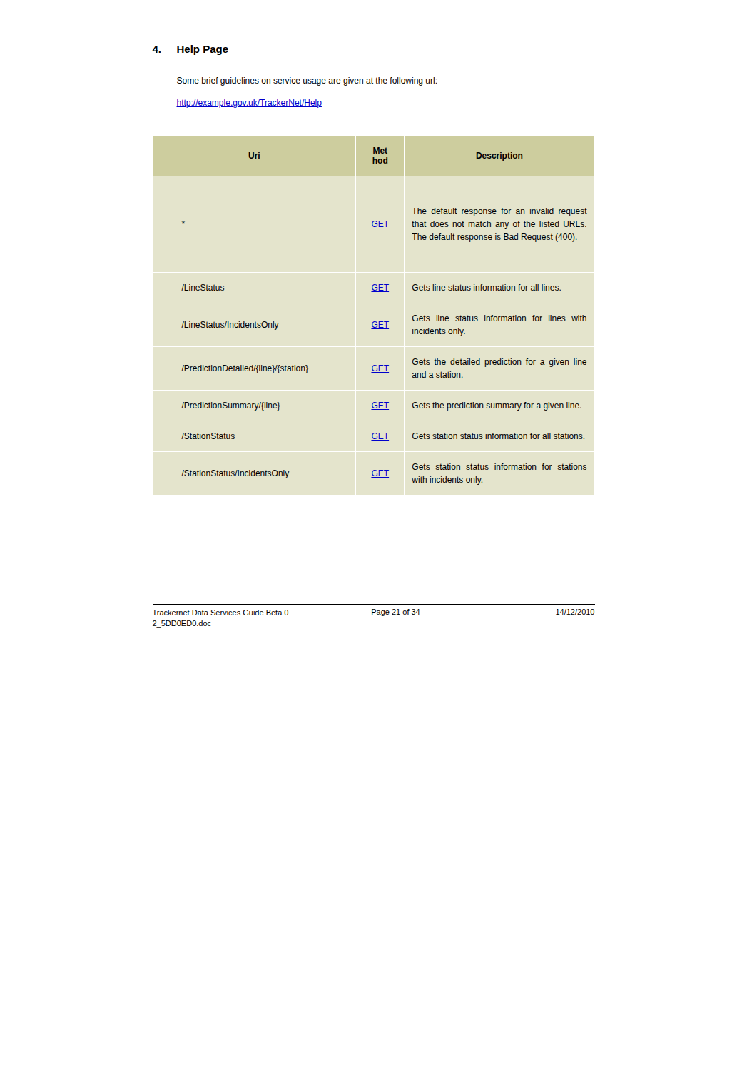4.
Help Page
Some brief guidelines on service usage are given at the following url:
http://example.gov.uk/TrackerNet/Help
| Uri | Met hod | Description |
| --- | --- | --- |
| * | GET | The default response for an invalid request that does not match any of the listed URLs. The default response is Bad Request (400). |
| /LineStatus | GET | Gets line status information for all lines. |
| /LineStatus/IncidentsOnly | GET | Gets line status information for lines with incidents only. |
| /PredictionDetailed/{line}/{station} | GET | Gets the detailed prediction for a given line and a station. |
| /PredictionSummary/{line} | GET | Gets the prediction summary for a given line. |
| /StationStatus | GET | Gets station status information for all stations. |
| /StationStatus/IncidentsOnly | GET | Gets station status information for stations with incidents only. |
Trackernet Data Services Guide Beta 0
2_5DD0ED0.doc
Page 21 of 34
14/12/2010